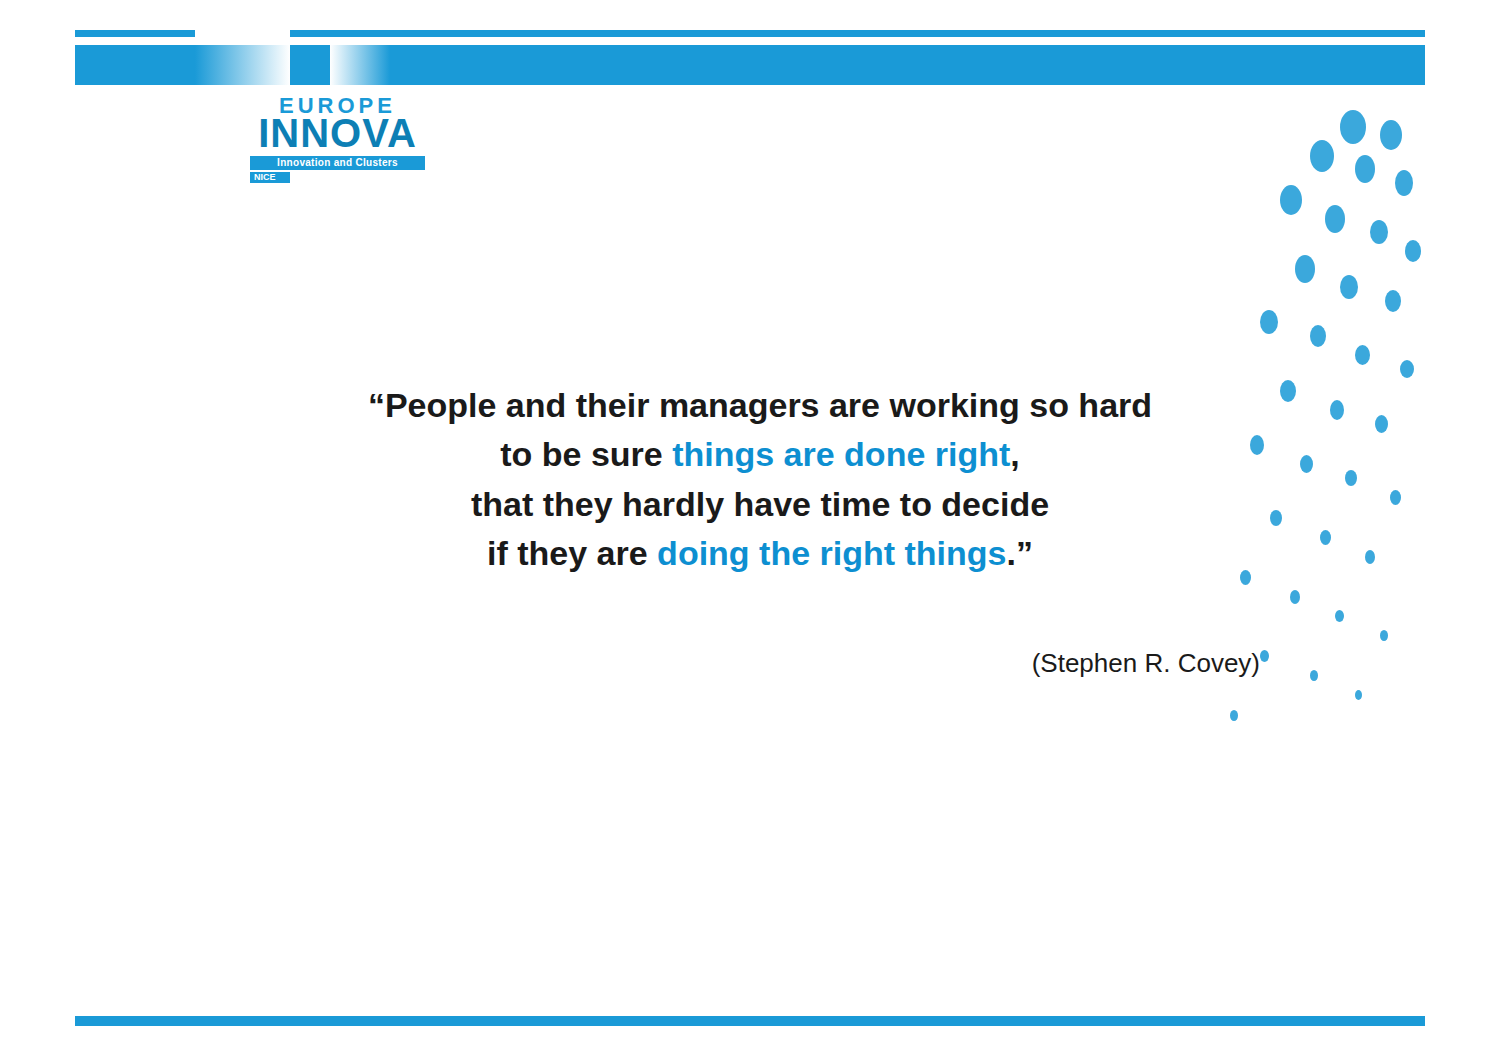EUROPE
INNOVA
Innovation and Clusters
NICE
“People and their managers are working so hard
to be sure things are done right,
that they hardly have time to decide
if they are doing the right things.”
(Stephen R. Covey)